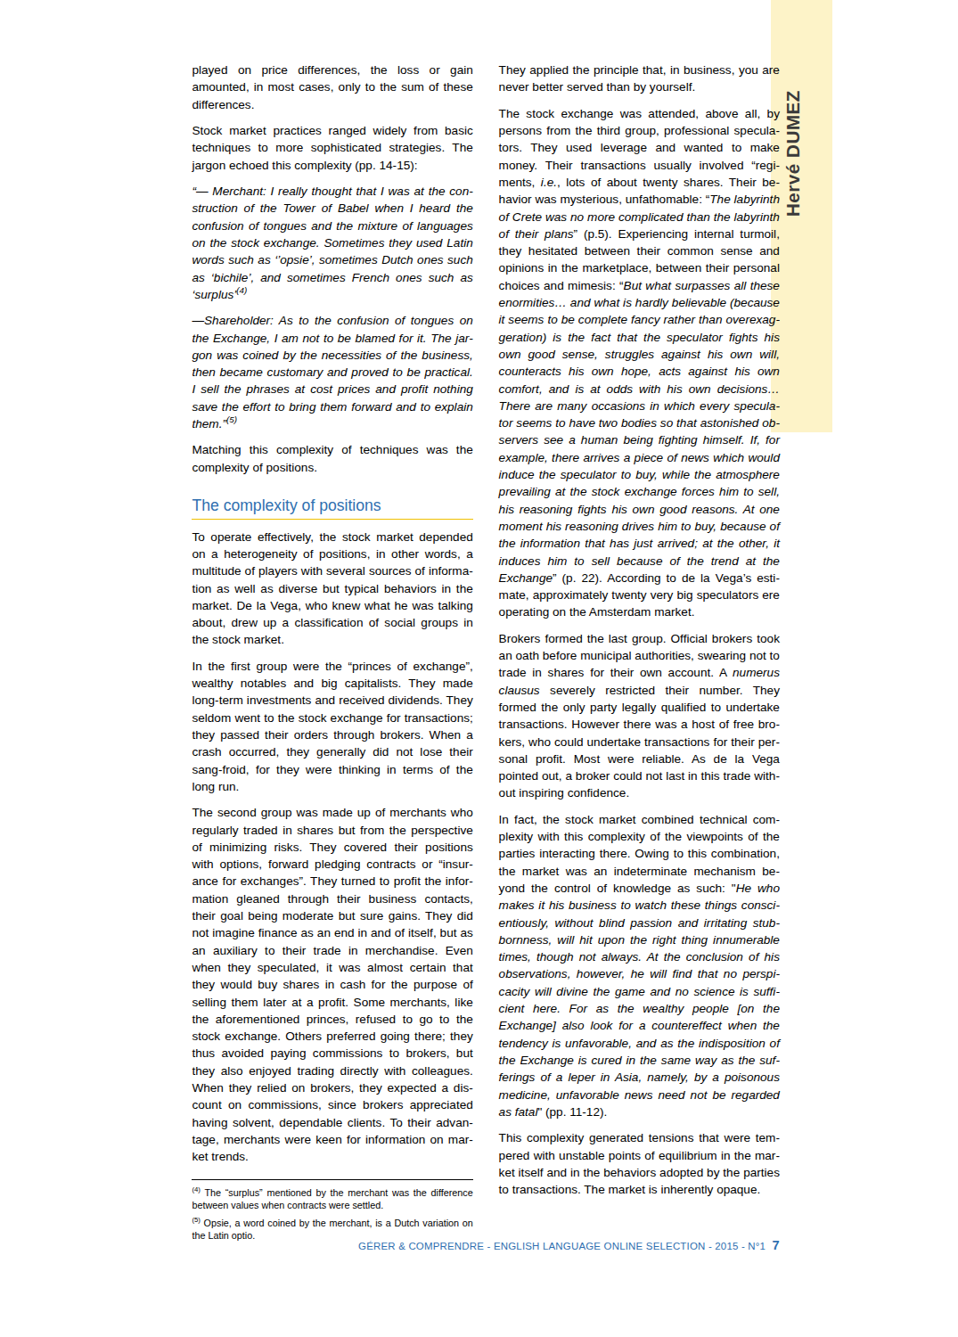Hervé DUMEZ
played on price differences, the loss or gain amounted, in most cases, only to the sum of these differences.
Stock market practices ranged widely from basic techniques to more sophisticated strategies. The jargon echoed this complexity (pp. 14-15):
“— Merchant: I really thought that I was at the construction of the Tower of Babel when I heard the confusion of tongues and the mixture of languages on the stock exchange. Sometimes they used Latin words such as ‘’opsie’, sometimes Dutch ones such as ‘bichile’, and sometimes French ones such as ‘surplus’(4)
—Shareholder: As to the confusion of tongues on the Exchange, I am not to be blamed for it. The jargon was coined by the necessities of the business, then became customary and proved to be practical. I sell the phrases at cost prices and profit nothing save the effort to bring them forward and to explain them.”(5)
Matching this complexity of techniques was the complexity of positions.
The complexity of positions
To operate effectively, the stock market depended on a heterogeneity of positions, in other words, a multitude of players with several sources of information as well as diverse but typical behaviors in the market. De la Vega, who knew what he was talking about, drew up a classification of social groups in the stock market.
In the first group were the “princes of exchange”, wealthy notables and big capitalists. They made long-term investments and received dividends. They seldom went to the stock exchange for transactions; they passed their orders through brokers. When a crash occurred, they generally did not lose their sang-froid, for they were thinking in terms of the long run.
The second group was made up of merchants who regularly traded in shares but from the perspective of minimizing risks. They covered their positions with options, forward pledging contracts or “insurance for exchanges”. They turned to profit the information gleaned through their business contacts, their goal being moderate but sure gains. They did not imagine finance as an end in and of itself, but as an auxiliary to their trade in merchandise. Even when they speculated, it was almost certain that they would buy shares in cash for the purpose of selling them later at a profit. Some merchants, like the aforementioned princes, refused to go to the stock exchange. Others preferred going there; they thus avoided paying commissions to brokers, but they also enjoyed trading directly with colleagues. When they relied on brokers, they expected a discount on commissions, since brokers appreciated having solvent, dependable clients. To their advantage, merchants were keen for information on market trends.
(4) The “surplus” mentioned by the merchant was the difference between values when contracts were settled.
(5) Opsie, a word coined by the merchant, is a Dutch variation on the Latin optio.
They applied the principle that, in business, you are never better served than by yourself.
The stock exchange was attended, above all, by persons from the third group, professional speculators. They used leverage and wanted to make money. Their transactions usually involved “regiments, i.e., lots of about twenty shares. Their behavior was mysterious, unfathomable: “The labyrinth of Crete was no more complicated than the labyrinth of their plans” (p.5). Experiencing internal turmoil, they hesitated between their common sense and opinions in the marketplace, between their personal choices and mimesis: “But what surpasses all these enormities… and what is hardly believable (because it seems to be complete fancy rather than overexaggeration) is the fact that the speculator fights his own good sense, struggles against his own will, counteracts his own hope, acts against his own comfort, and is at odds with his own decisions… There are many occasions in which every speculator seems to have two bodies so that astonished observers see a human being fighting himself. If, for example, there arrives a piece of news which would induce the speculator to buy, while the atmosphere prevailing at the stock exchange forces him to sell, his reasoning fights his own good reasons. At one moment his reasoning drives him to buy, because of the information that has just arrived; at the other, it induces him to sell because of the trend at the Exchange” (p. 22). According to de la Vega’s estimate, approximately twenty very big speculators ere operating on the Amsterdam market.
Brokers formed the last group. Official brokers took an oath before municipal authorities, swearing not to trade in shares for their own account. A numerus clausus severely restricted their number. They formed the only party legally qualified to undertake transactions. However there was a host of free brokers, who could undertake transactions for their personal profit. Most were reliable. As de la Vega pointed out, a broker could not last in this trade without inspiring confidence.
In fact, the stock market combined technical complexity with this complexity of the viewpoints of the parties interacting there. Owing to this combination, the market was an indeterminate mechanism beyond the control of knowledge as such: "He who makes it his business to watch these things conscientiously, without blind passion and irritating stubbornness, will hit upon the right thing innumerable times, though not always. At the conclusion of his observations, however, he will find that no perspicacity will divine the game and no science is sufficient here. For as the wealthy people [on the Exchange] also look for a countereffect when the tendency is unfavorable, and as the indisposition of the Exchange is cured in the same way as the sufferings of a leper in Asia, namely, by a poisonous medicine, unfavorable news need not be regarded as fatal" (pp. 11-12).
This complexity generated tensions that were tempered with unstable points of equilibrium in the market itself and in the behaviors adopted by the parties to transactions. The market is inherently opaque.
GÉRER & COMPRENDRE - ENGLISH LANGUAGE ONLINE SELECTION - 2015 - N°1 7